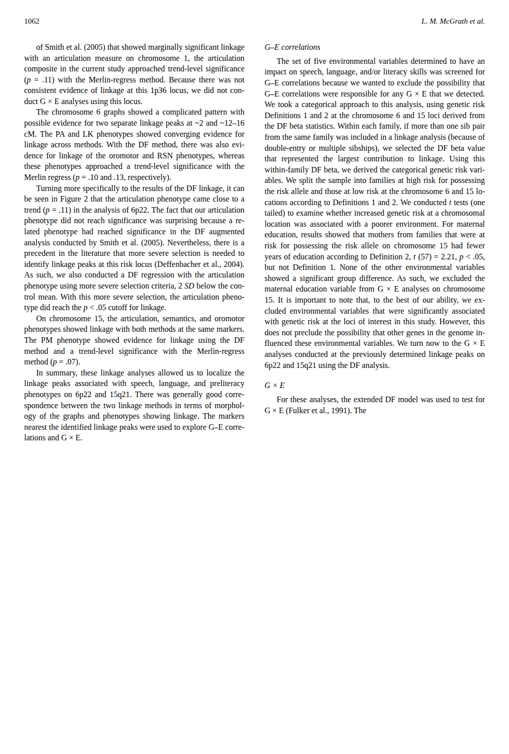1062 L. M. McGrath et al.
of Smith et al. (2005) that showed marginally significant linkage with an articulation measure on chromosome 1, the articulation composite in the current study approached trend-level significance (p = .11) with the Merlin-regress method. Because there was not consistent evidence of linkage at this 1p36 locus, we did not conduct G × E analyses using this locus.
The chromosome 6 graphs showed a complicated pattern with possible evidence for two separate linkage peaks at ~2 and ~12–16 cM. The PA and LK phenotypes showed converging evidence for linkage across methods. With the DF method, there was also evidence for linkage of the oromotor and RSN phenotypes, whereas these phenotypes approached a trend-level significance with the Merlin regress (p = .10 and .13, respectively).
Turning more specifically to the results of the DF linkage, it can be seen in Figure 2 that the articulation phenotype came close to a trend (p = .11) in the analysis of 6p22. The fact that our articulation phenotype did not reach significance was surprising because a related phenotype had reached significance in the DF augmented analysis conducted by Smith et al. (2005). Nevertheless, there is a precedent in the literature that more severe selection is needed to identify linkage peaks at this risk locus (Deffenbacher et al., 2004). As such, we also conducted a DF regression with the articulation phenotype using more severe selection criteria, 2 SD below the control mean. With this more severe selection, the articulation phenotype did reach the p < .05 cutoff for linkage.
On chromosome 15, the articulation, semantics, and oromotor phenotypes showed linkage with both methods at the same markers. The PM phenotype showed evidence for linkage using the DF method and a trend-level significance with the Merlin-regress method (p = .07).
In summary, these linkage analyses allowed us to localize the linkage peaks associated with speech, language, and preliteracy phenotypes on 6p22 and 15q21. There was generally good correspondence between the two linkage methods in terms of morphology of the graphs and phenotypes showing linkage. The markers nearest the identified linkage peaks were used to explore G–E correlations and G × E.
G–E correlations
The set of five environmental variables determined to have an impact on speech, language, and/or literacy skills was screened for G–E correlations because we wanted to exclude the possibility that G–E correlations were responsible for any G × E that we detected. We took a categorical approach to this analysis, using genetic risk Definitions 1 and 2 at the chromosome 6 and 15 loci derived from the DF beta statistics. Within each family, if more than one sib pair from the same family was included in a linkage analysis (because of double-entry or multiple sibships), we selected the DF beta value that represented the largest contribution to linkage. Using this within-family DF beta, we derived the categorical genetic risk variables. We split the sample into families at high risk for possessing the risk allele and those at low risk at the chromosome 6 and 15 locations according to Definitions 1 and 2. We conducted t tests (one tailed) to examine whether increased genetic risk at a chromosomal location was associated with a poorer environment. For maternal education, results showed that mothers from families that were at risk for possessing the risk allele on chromosome 15 had fewer years of education according to Definition 2, t (57) = 2.21, p < .05, but not Definition 1. None of the other environmental variables showed a significant group difference. As such, we excluded the maternal education variable from G × E analyses on chromosome 15. It is important to note that, to the best of our ability, we excluded environmental variables that were significantly associated with genetic risk at the loci of interest in this study. However, this does not preclude the possibility that other genes in the genome influenced these environmental variables. We turn now to the G × E analyses conducted at the previously determined linkage peaks on 6p22 and 15q21 using the DF analysis.
G × E
For these analyses, the extended DF model was used to test for G × E (Fulker et al., 1991). The